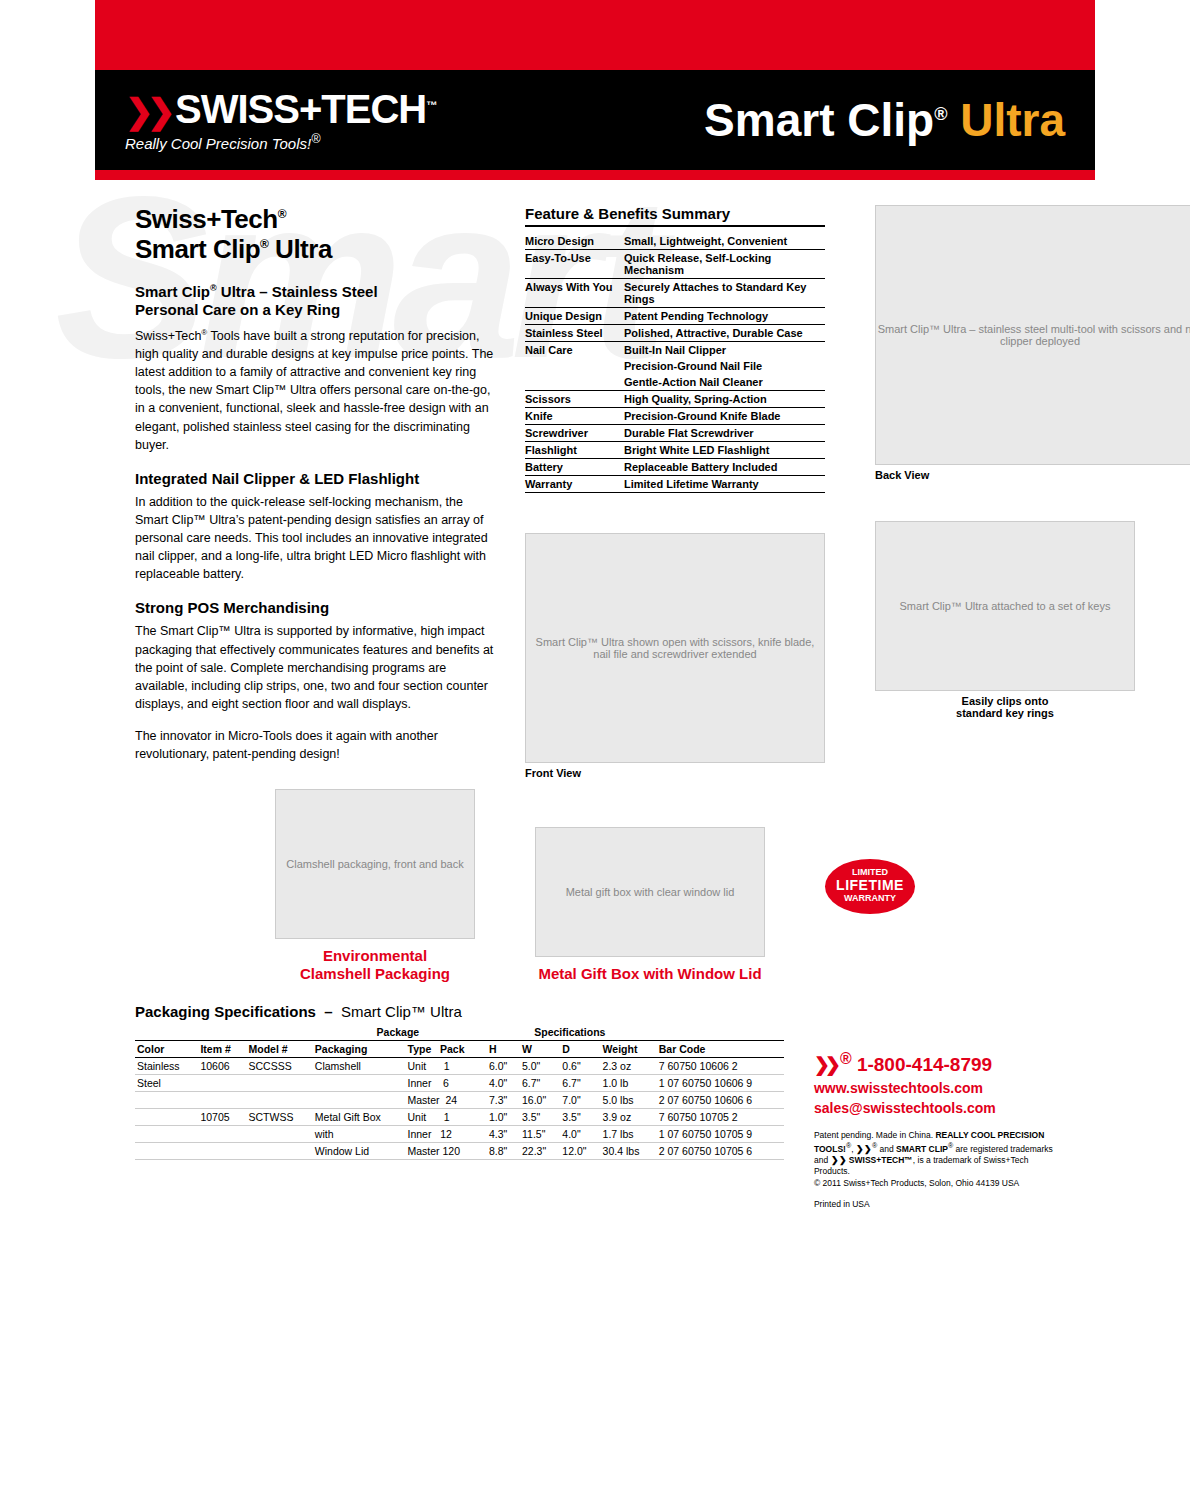❯❯SWISS+TECH™
Really Cool Precision Tools!®
Smart Clip® Ultra
Smart
Swiss+Tech®
Smart Clip® Ultra
Smart Clip® Ultra – Stainless Steel
Personal Care on a Key Ring
Swiss+Tech® Tools have built a strong reputation for precision, high quality and durable designs at key impulse price points. The latest addition to a family of attractive and convenient key ring tools, the new Smart Clip™ Ultra offers personal care on-the-go, in a convenient, functional, sleek and hassle-free design with an elegant, polished stainless steel casing for the discriminating buyer.
Integrated Nail Clipper & LED Flashlight
In addition to the quick-release self-locking mechanism, the Smart Clip™ Ultra’s patent-pending design satisfies an array of personal care needs. This tool includes an innovative integrated nail clipper, and a long-life, ultra bright LED Micro flashlight with replaceable battery.
Strong POS Merchandising
The Smart Clip™ Ultra is supported by informative, high impact packaging that effectively communicates features and benefits at the point of sale. Complete merchandising programs are available, including clip strips, one, two and four section counter displays, and eight section floor and wall displays.
The innovator in Micro-Tools does it again with another revolutionary, patent-pending design!
Feature & Benefits Summary
| Micro Design | Small, Lightweight, Convenient |
| Easy-To-Use | Quick Release, Self-Locking Mechanism |
| Always With You | Securely Attaches to Standard Key Rings |
| Unique Design | Patent Pending Technology |
| Stainless Steel | Polished, Attractive, Durable Case |
| Nail Care | Built-In Nail Clipper |
| | Precision-Ground Nail File |
| | Gentle-Action Nail Cleaner |
| Scissors | High Quality, Spring-Action |
| Knife | Precision-Ground Knife Blade |
| Screwdriver | Durable Flat Screwdriver |
| Flashlight | Bright White LED Flashlight |
| Battery | Replaceable Battery Included |
| Warranty | Limited Lifetime Warranty |
Smart Clip™ Ultra shown open with scissors, knife blade, nail file and screwdriver extended
Front View
Smart Clip™ Ultra – stainless steel multi-tool with scissors and nail clipper deployed
Back View
Smart Clip™ Ultra attached to a set of keys
Easily clips onto
standard key rings
Clamshell packaging, front and back
Environmental
Clamshell Packaging
Metal gift box with clear window lid
Metal Gift Box with Window Lid
LIMITED LIFETIME WARRANTY
Packaging Specifications – Smart Clip™ Ultra
| | Package | Specifications | |
| --- | --- | --- | --- |
| Color | Item # | Model # | Packaging | Type Pack | H | W | D | Weight | Bar Code |
| Stainless | 10606 | SCCSSS | Clamshell | Unit 1 | 6.0" | 5.0" | 0.6" | 2.3 oz | 7 60750 10606 2 |
| Steel | | | | Inner 6 | 4.0" | 6.7" | 6.7" | 1.0 lb | 1 07 60750 10606 9 |
| | | | | Master 24 | 7.3" | 16.0" | 7.0" | 5.0 lbs | 2 07 60750 10606 6 |
| | 10705 | SCTWSS | Metal Gift Box | Unit 1 | 1.0" | 3.5" | 3.5" | 3.9 oz | 7 60750 10705 2 |
| | | | with | Inner 12 | 4.3" | 11.5" | 4.0" | 1.7 lbs | 1 07 60750 10705 9 |
| | | | Window Lid | Master 120 | 8.8" | 22.3" | 12.0" | 30.4 lbs | 2 07 60750 10705 6 |
❯❯® 1-800-414-8799
www.swisstechtools.com
sales@swisstechtools.com
Patent pending. Made in China. REALLY COOL PRECISION TOOLS!®, ❯❯® and SMART CLIP® are registered trademarks and ❯❯ SWISS+TECH™, is a trademark of Swiss+Tech Products.
© 2011 Swiss+Tech Products, Solon, Ohio 44139 USA
Printed in USA